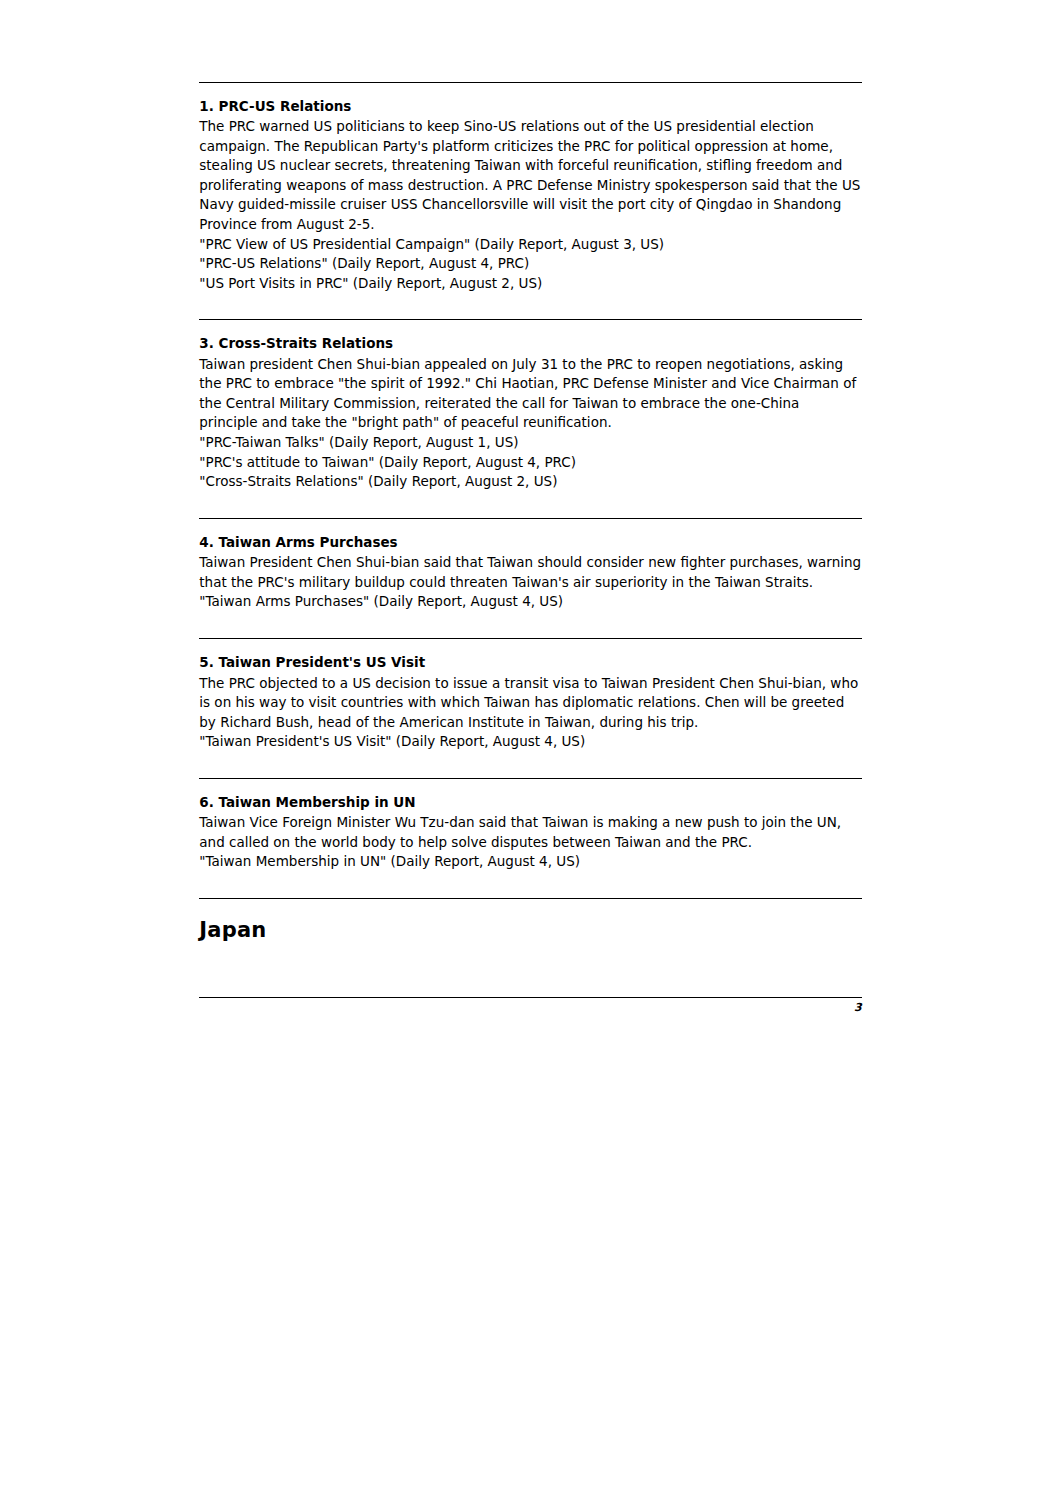1. PRC-US Relations
The PRC warned US politicians to keep Sino-US relations out of the US presidential election campaign. The Republican Party's platform criticizes the PRC for political oppression at home, stealing US nuclear secrets, threatening Taiwan with forceful reunification, stifling freedom and proliferating weapons of mass destruction. A PRC Defense Ministry spokesperson said that the US Navy guided-missile cruiser USS Chancellorsville will visit the port city of Qingdao in Shandong Province from August 2-5.
"PRC View of US Presidential Campaign" (Daily Report, August 3, US)
"PRC-US Relations" (Daily Report, August 4, PRC)
"US Port Visits in PRC" (Daily Report, August 2, US)
3. Cross-Straits Relations
Taiwan president Chen Shui-bian appealed on July 31 to the PRC to reopen negotiations, asking the PRC to embrace "the spirit of 1992." Chi Haotian, PRC Defense Minister and Vice Chairman of the Central Military Commission, reiterated the call for Taiwan to embrace the one-China principle and take the "bright path" of peaceful reunification.
"PRC-Taiwan Talks" (Daily Report, August 1, US)
"PRC's attitude to Taiwan" (Daily Report, August 4, PRC)
"Cross-Straits Relations" (Daily Report, August 2, US)
4. Taiwan Arms Purchases
Taiwan President Chen Shui-bian said that Taiwan should consider new fighter purchases, warning that the PRC's military buildup could threaten Taiwan's air superiority in the Taiwan Straits.
"Taiwan Arms Purchases" (Daily Report, August 4, US)
5. Taiwan President's US Visit
The PRC objected to a US decision to issue a transit visa to Taiwan President Chen Shui-bian, who is on his way to visit countries with which Taiwan has diplomatic relations. Chen will be greeted by Richard Bush, head of the American Institute in Taiwan, during his trip.
"Taiwan President's US Visit" (Daily Report, August 4, US)
6. Taiwan Membership in UN
Taiwan Vice Foreign Minister Wu Tzu-dan said that Taiwan is making a new push to join the UN, and called on the world body to help solve disputes between Taiwan and the PRC.
"Taiwan Membership in UN" (Daily Report, August 4, US)
Japan
3